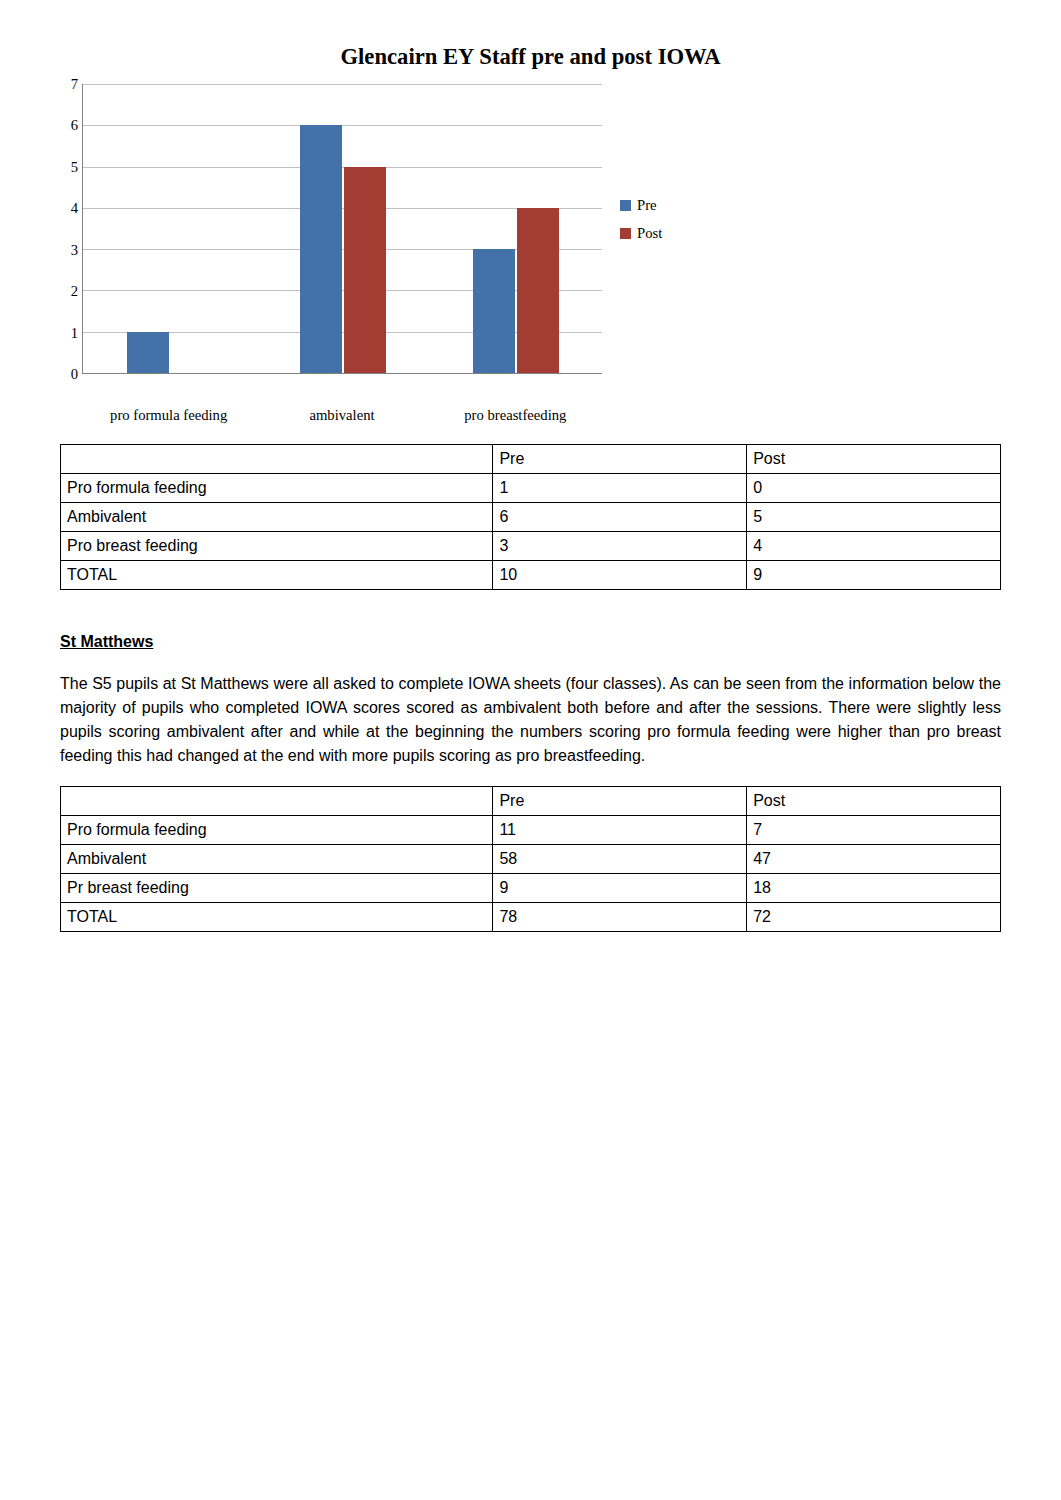Glencairn EY Staff pre and post IOWA
7 6 5 4 3 2 1 0
Pre
Post
pro formula feeding ambivalent pro breastfeeding
| | Pre | Post |
| Pro formula feeding | 1 | 0 |
| Ambivalent | 6 | 5 |
| Pro breast feeding | 3 | 4 |
| TOTAL | 10 | 9 |
St Matthews
The S5 pupils at St Matthews were all asked to complete IOWA sheets (four classes). As can be seen from the information below the majority of pupils who completed IOWA scores scored as ambivalent both before and after the sessions. There were slightly less pupils scoring ambivalent after and while at the beginning the numbers scoring pro formula feeding were higher than pro breast feeding this had changed at the end with more pupils scoring as pro breastfeeding.
| | Pre | Post |
| Pro formula feeding | 11 | 7 |
| Ambivalent | 58 | 47 |
| Pr breast feeding | 9 | 18 |
| TOTAL | 78 | 72 |